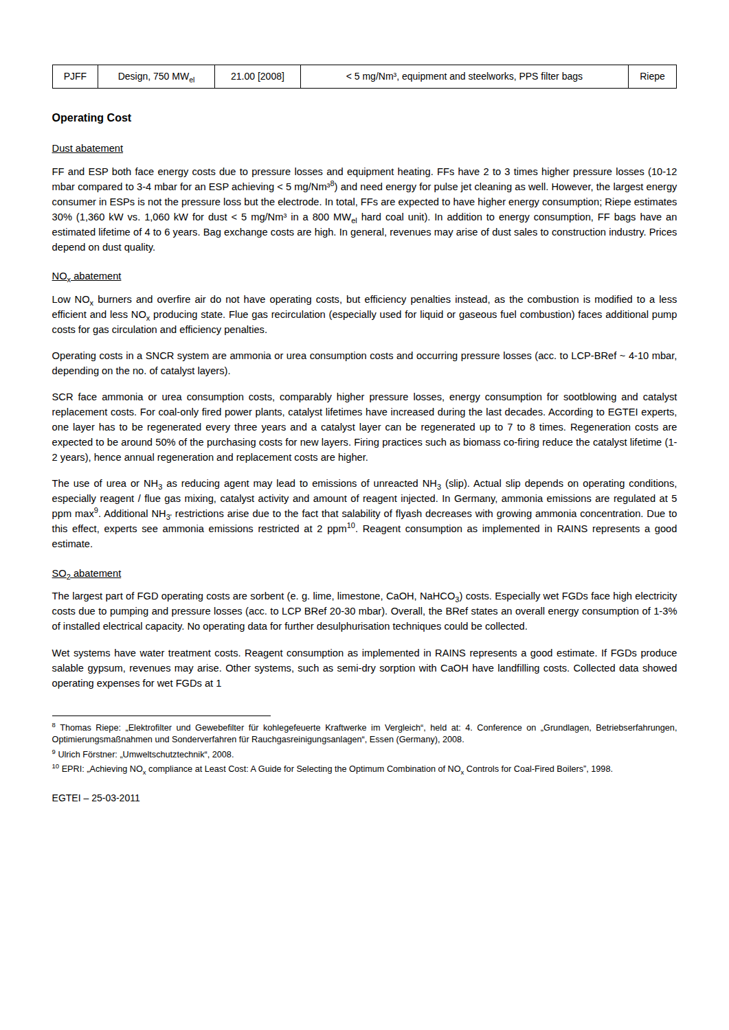| PJFF | Design, 750 MW el | 21.00 [2008] | < 5 mg/Nm³, equipment and steelworks, PPS filter bags | Riepe |
Operating Cost
Dust abatement
FF and ESP both face energy costs due to pressure losses and equipment heating. FFs have 2 to 3 times higher pressure losses (10-12 mbar compared to 3-4 mbar for an ESP achieving < 5 mg/Nm³8) and need energy for pulse jet cleaning as well. However, the largest energy consumer in ESPs is not the pressure loss but the electrode. In total, FFs are expected to have higher energy consumption; Riepe estimates 30% (1,360 kW vs. 1,060 kW for dust < 5 mg/Nm³ in a 800 MWel hard coal unit). In addition to energy consumption, FF bags have an estimated lifetime of 4 to 6 years. Bag exchange costs are high. In general, revenues may arise of dust sales to construction industry. Prices depend on dust quality.
NOx abatement
Low NOx burners and overfire air do not have operating costs, but efficiency penalties instead, as the combustion is modified to a less efficient and less NOx producing state. Flue gas recirculation (especially used for liquid or gaseous fuel combustion) faces additional pump costs for gas circulation and efficiency penalties.
Operating costs in a SNCR system are ammonia or urea consumption costs and occurring pressure losses (acc. to LCP-BRef ~ 4-10 mbar, depending on the no. of catalyst layers).
SCR face ammonia or urea consumption costs, comparably higher pressure losses, energy consumption for sootblowing and catalyst replacement costs. For coal-only fired power plants, catalyst lifetimes have increased during the last decades. According to EGTEI experts, one layer has to be regenerated every three years and a catalyst layer can be regenerated up to 7 to 8 times. Regeneration costs are expected to be around 50% of the purchasing costs for new layers. Firing practices such as biomass co-firing reduce the catalyst lifetime (1-2 years), hence annual regeneration and replacement costs are higher.
The use of urea or NH3 as reducing agent may lead to emissions of unreacted NH3 (slip). Actual slip depends on operating conditions, especially reagent / flue gas mixing, catalyst activity and amount of reagent injected. In Germany, ammonia emissions are regulated at 5 ppm max9. Additional NH3' restrictions arise due to the fact that salability of flyash decreases with growing ammonia concentration. Due to this effect, experts see ammonia emissions restricted at 2 ppm10. Reagent consumption as implemented in RAINS represents a good estimate.
SO2 abatement
The largest part of FGD operating costs are sorbent (e. g. lime, limestone, CaOH, NaHCO3) costs. Especially wet FGDs face high electricity costs due to pumping and pressure losses (acc. to LCP BRef 20-30 mbar). Overall, the BRef states an overall energy consumption of 1-3% of installed electrical capacity. No operating data for further desulphurisation techniques could be collected.
Wet systems have water treatment costs. Reagent consumption as implemented in RAINS represents a good estimate. If FGDs produce salable gypsum, revenues may arise. Other systems, such as semi-dry sorption with CaOH have landfilling costs. Collected data showed operating expenses for wet FGDs at 1
8 Thomas Riepe: „Elektrofilter und Gewebefilter für kohlegefeuerte Kraftwerke im Vergleich“, held at: 4. Conference on „Grundlagen, Betriebserfahrungen, Optimierungsmaßnahmen und Sonderverfahren für Rauchgasreinigungsanlagen“, Essen (Germany), 2008.
9 Ulrich Förstner: „Umweltschutztechnik“, 2008.
10 EPRI: „Achieving NOx compliance at Least Cost: A Guide for Selecting the Optimum Combination of NOx Controls for Coal-Fired Boilers”, 1998.
EGTEI – 25-03-2011